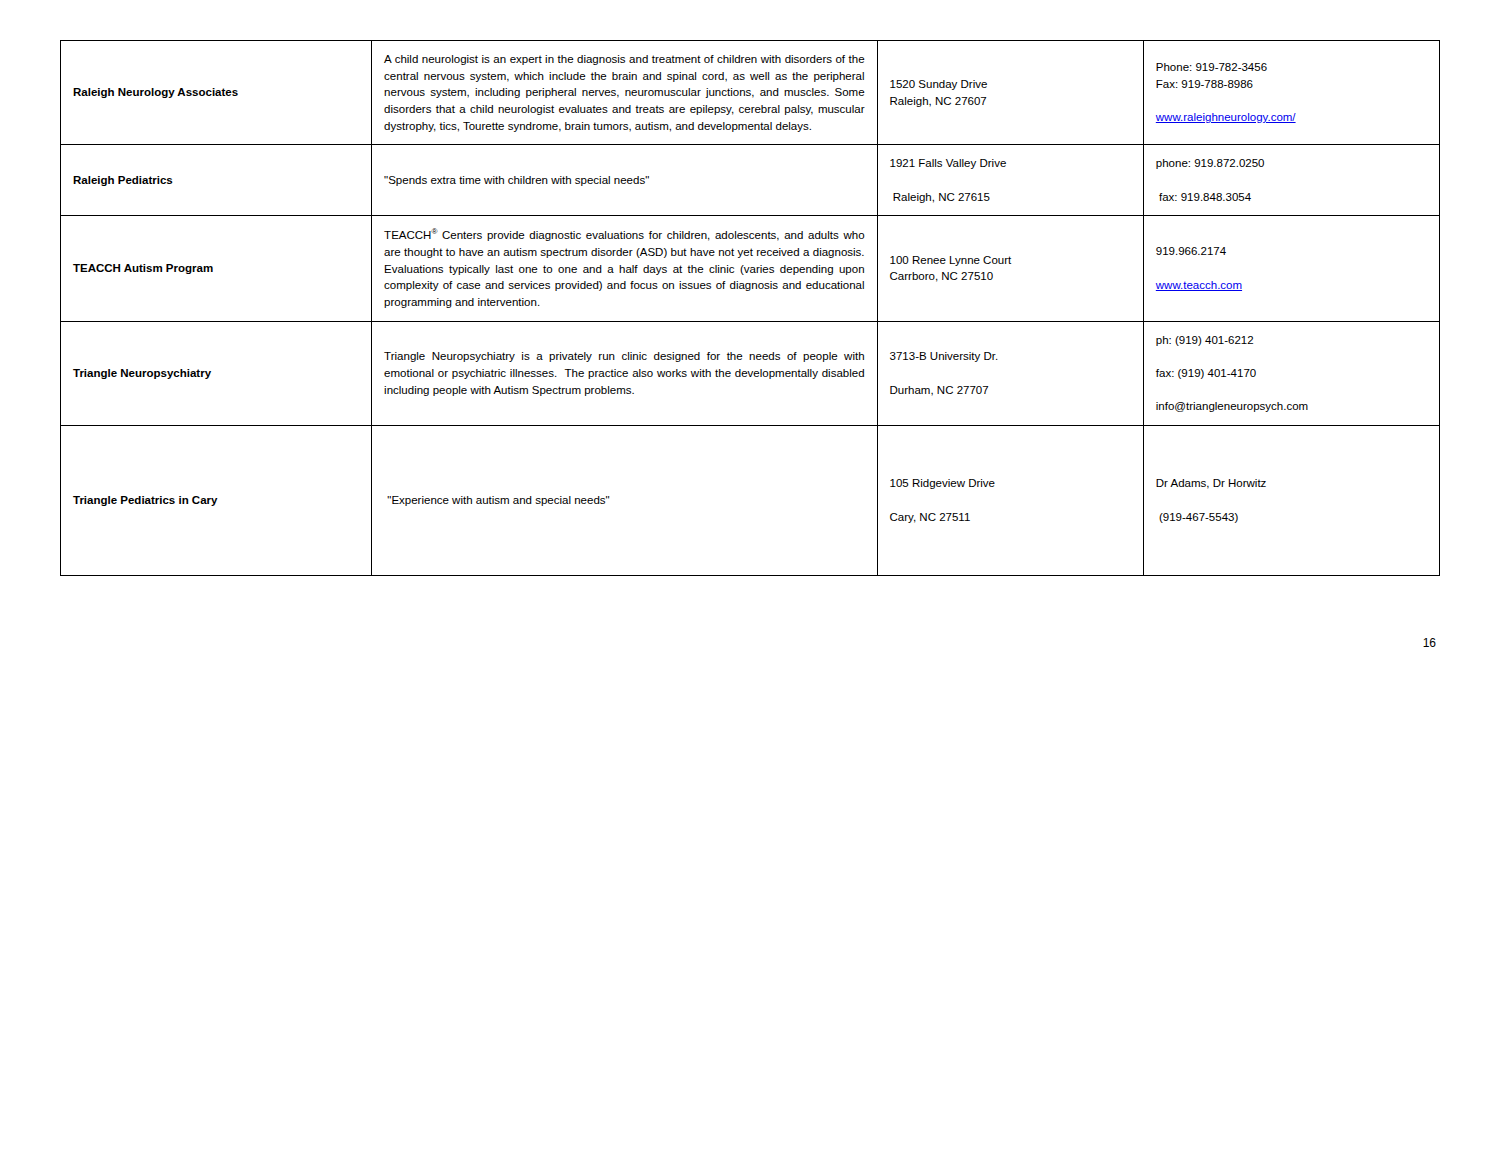| Raleigh Neurology Associates | A child neurologist is an expert in the diagnosis and treatment of children with disorders of the central nervous system, which include the brain and spinal cord, as well as the peripheral nervous system, including peripheral nerves, neuromuscular junctions, and muscles. Some disorders that a child neurologist evaluates and treats are epilepsy, cerebral palsy, muscular dystrophy, tics, Tourette syndrome, brain tumors, autism, and developmental delays. | 1520 Sunday Drive Raleigh, NC 27607 | Phone: 919-782-3456 Fax: 919-788-8986 www.raleighneurology.com/ |
| Raleigh Pediatrics | "Spends extra time with children with special needs" | 1921 Falls Valley Drive Raleigh, NC 27615 | phone: 919.872.0250 fax: 919.848.3054 |
| TEACCH Autism Program | TEACCH ® Centers provide diagnostic evaluations for children, adolescents, and adults who are thought to have an autism spectrum disorder (ASD) but have not yet received a diagnosis. Evaluations typically last one to one and a half days at the clinic (varies depending upon complexity of case and services provided) and focus on issues of diagnosis and educational programming and intervention. | 100 Renee Lynne Court Carrboro, NC 27510 | 919.966.2174 www.teacch.com |
| Triangle Neuropsychiatry | Triangle Neuropsychiatry is a privately run clinic designed for the needs of people with emotional or psychiatric illnesses. The practice also works with the developmentally disabled including people with Autism Spectrum problems. | 3713-B University Dr. Durham, NC 27707 | ph: (919) 401-6212 fax: (919) 401-4170 info@triangleneuropsych.com |
| Triangle Pediatrics in Cary | "Experience with autism and special needs" | 105 Ridgeview Drive Cary, NC 27511 | Dr Adams, Dr Horwitz (919-467-5543) |
16